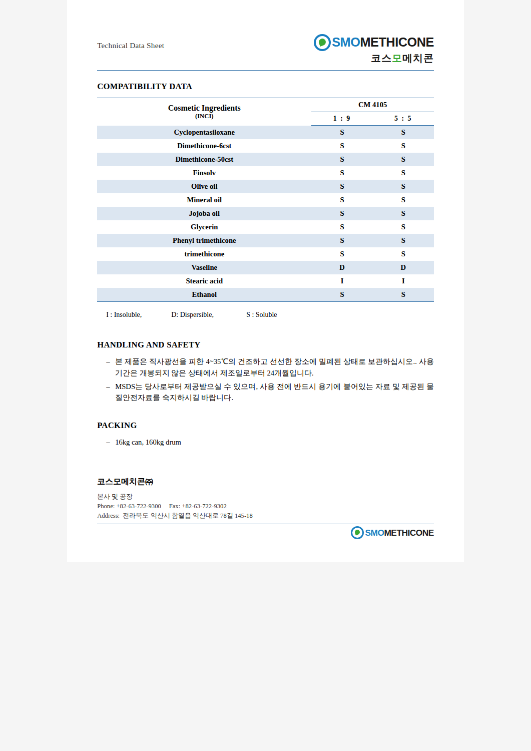Technical Data Sheet
SMOMETHICONE
코스모메치콘
COMPATIBILITY DATA
| Cosmetic Ingredients (INCI) | CM 4105 |
| --- | --- |
| 1 : 9 | 5 : 5 |
| Cyclopentasiloxane | S | S |
| Dimethicone-6cst | S | S |
| Dimethicone-50cst | S | S |
| Finsolv | S | S |
| Olive oil | S | S |
| Mineral oil | S | S |
| Jojoba oil | S | S |
| Glycerin | S | S |
| Phenyl trimethicone | S | S |
| trimethicone | S | S |
| Vaseline | D | D |
| Stearic acid | I | I |
| Ethanol | S | S |
I : Insoluble, D: Dispersible, S : Soluble
HANDLING AND SAFETY
본 제품은 직사광선을 피한 4~35℃의 건조하고 선선한 장소에 밀폐된 상태로 보관하십시오.. 사용기간은 개봉되지 않은 상태에서 제조일로부터 24개월입니다.
MSDS는 당사로부터 제공받으실 수 있으며, 사용 전에 반드시 용기에 붙어있는 자료 및 제공된 물질안전자료를 숙지하시길 바랍니다.
PACKING
16kg can, 160kg drum
코스모메치콘㈜
본사 및 공장
Phone: +82-63-722-9300 Fax: +82-63-722-9302
Address: 전라북도 익산시 함열읍 익산대로 78길 145-18
SMOMETHICONE